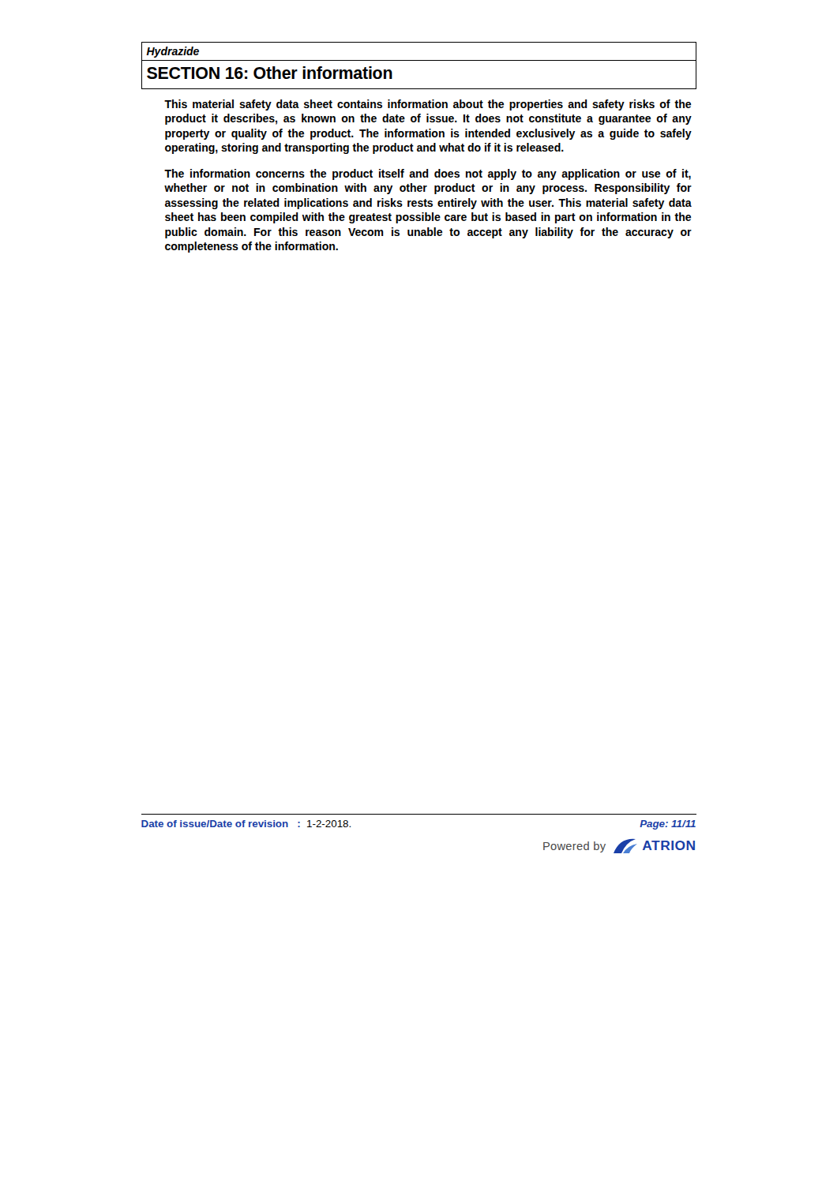Hydrazide
SECTION 16: Other information
This material safety data sheet contains information about the properties and safety risks of the product it describes, as known on the date of issue. It does not constitute a guarantee of any property or quality of the product. The information is intended exclusively as a guide to safely operating, storing and transporting the product and what do if it is released.
The information concerns the product itself and does not apply to any application or use of it, whether or not in combination with any other product or in any process. Responsibility for assessing the related implications and risks rests entirely with the user. This material safety data sheet has been compiled with the greatest possible care but is based in part on information in the public domain. For this reason Vecom is unable to accept any liability for the accuracy or completeness of the information.
Date of issue/Date of revision : 1-2-2018.
Page: 11/11
Powered by
ATRION